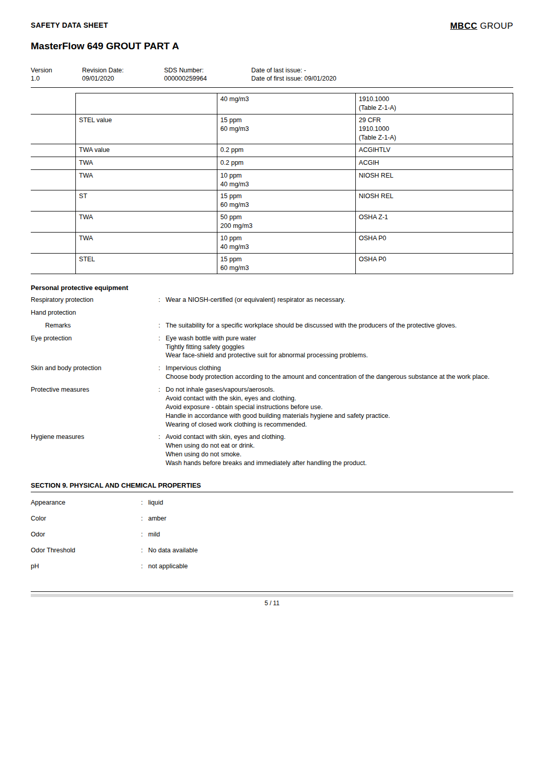SAFETY DATA SHEET
MBCC GROUP
MasterFlow 649 GROUT PART A
| Version 1.0 | Revision Date: 09/01/2020 | SDS Number: 000000259964 | Date of last issue: - Date of first issue: 09/01/2020 |
| | | | 40 mg/m3 | 1910.1000 (Table Z-1-A) |
| | | STEL value | 15 ppm 60 mg/m3 | 29 CFR 1910.1000 (Table Z-1-A) |
| | | TWA value | 0.2 ppm | ACGIHTLV |
| | | TWA | 0.2 ppm | ACGIH |
| | | TWA | 10 ppm 40 mg/m3 | NIOSH REL |
| | | ST | 15 ppm 60 mg/m3 | NIOSH REL |
| | | TWA | 50 ppm 200 mg/m3 | OSHA Z-1 |
| | | TWA | 10 ppm 40 mg/m3 | OSHA P0 |
| | | STEL | 15 ppm 60 mg/m3 | OSHA P0 |
Personal protective equipment
| Respiratory protection | : | Wear a NIOSH-certified (or equivalent) respirator as necessary. |
| Hand protection | | |
| Remarks | : | The suitability for a specific workplace should be discussed with the producers of the protective gloves. |
| Eye protection | : | Eye wash bottle with pure water Tightly fitting safety goggles Wear face-shield and protective suit for abnormal processing problems. |
| Skin and body protection | : | Impervious clothing Choose body protection according to the amount and concentration of the dangerous substance at the work place. |
| Protective measures | : | Do not inhale gases/vapours/aerosols. Avoid contact with the skin, eyes and clothing. Avoid exposure - obtain special instructions before use. Handle in accordance with good building materials hygiene and safety practice. Wearing of closed work clothing is recommended. |
| Hygiene measures | : | Avoid contact with skin, eyes and clothing. When using do not eat or drink. When using do not smoke. Wash hands before breaks and immediately after handling the product. |
SECTION 9. PHYSICAL AND CHEMICAL PROPERTIES
| Appearance | : | liquid |
| Color | : | amber |
| Odor | : | mild |
| Odor Threshold | : | No data available |
| pH | : | not applicable |
5 / 11